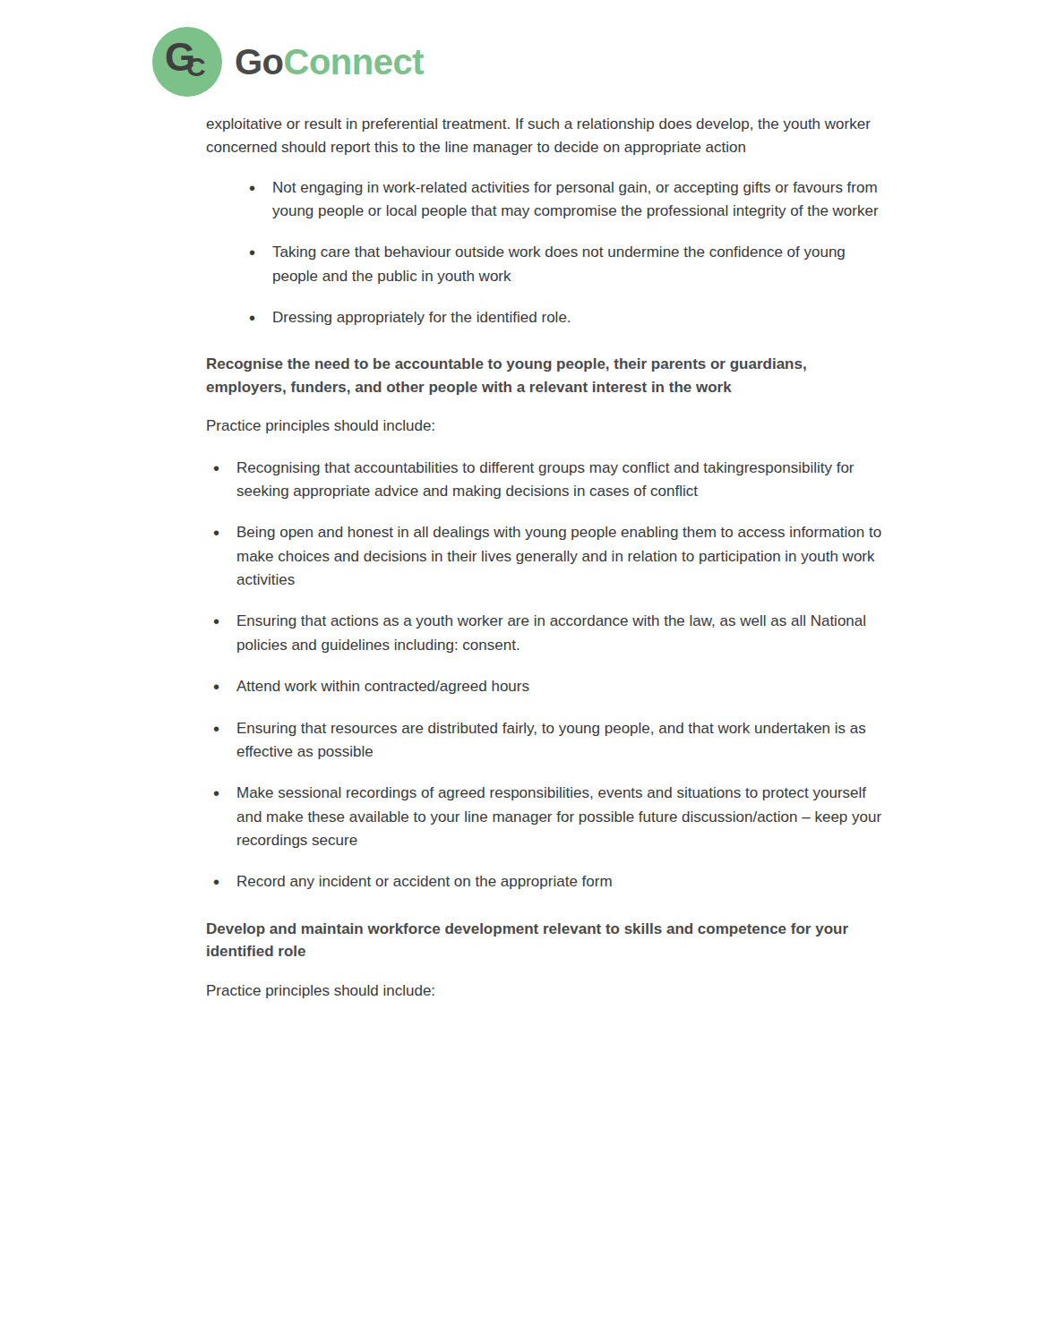Go Connect
exploitative or result in preferential treatment. If such a relationship does develop, the youth worker concerned should report this to the line manager to decide on appropriate action
Not engaging in work-related activities for personal gain, or accepting gifts or favours from young people or local people that may compromise the professional integrity of the worker
Taking care that behaviour outside work does not undermine the confidence of young people and the public in youth work
Dressing appropriately for the identified role.
Recognise the need to be accountable to young people, their parents or guardians, employers, funders, and other people with a relevant interest in the work
Practice principles should include:
Recognising that accountabilities to different groups may conflict and takingresponsibility for seeking appropriate advice and making decisions in cases of conflict
Being open and honest in all dealings with young people enabling them to access information to make choices and decisions in their lives generally and in relation to participation in youth work activities
Ensuring that actions as a youth worker are in accordance with the law, as well as all National policies and guidelines including: consent.
Attend work within contracted/agreed hours
Ensuring that resources are distributed fairly, to young people, and that work undertaken is as effective as possible
Make sessional recordings of agreed responsibilities, events and situations to protect yourself and make these available to your line manager for possible future discussion/action – keep your recordings secure
Record any incident or accident on the appropriate form
Develop and maintain workforce development relevant to skills and competence for your identified role
Practice principles should include: